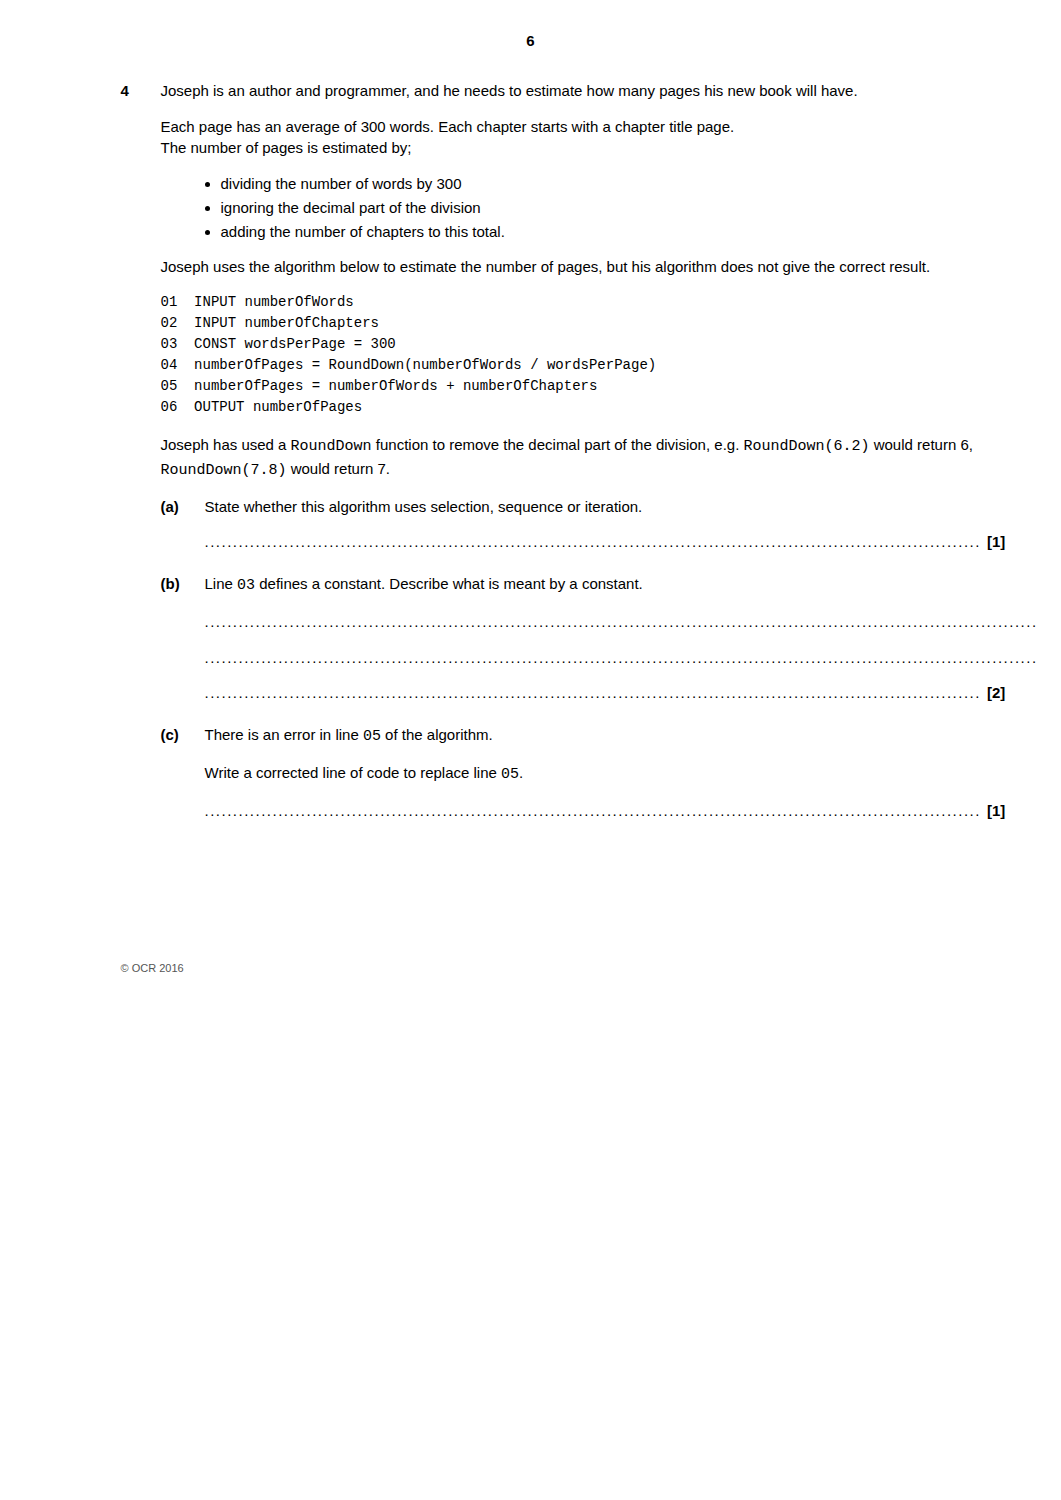6
4
Joseph is an author and programmer, and he needs to estimate how many pages his new book will have.
Each page has an average of 300 words. Each chapter starts with a chapter title page.
The number of pages is estimated by;
dividing the number of words by 300
ignoring the decimal part of the division
adding the number of chapters to this total.
Joseph uses the algorithm below to estimate the number of pages, but his algorithm does not give the correct result.
01  INPUT numberOfWords
02  INPUT numberOfChapters
03  CONST wordsPerPage = 300
04  numberOfPages = RoundDown(numberOfWords / wordsPerPage)
05  numberOfPages = numberOfWords + numberOfChapters
06  OUTPUT numberOfPages
Joseph has used a RoundDown function to remove the decimal part of the division, e.g. RoundDown(6.2) would return 6, RoundDown(7.8) would return 7.
(a)
State whether this algorithm uses selection, sequence or iteration.
.........................................................................................................................................[1]
(b)
Line 03 defines a constant. Describe what is meant by a constant.
...................................................................................................................................................
...................................................................................................................................................
.........................................................................................................................................[2]
(c)
There is an error in line 05 of the algorithm.
Write a corrected line of code to replace line 05.
.........................................................................................................................................[1]
© OCR 2016